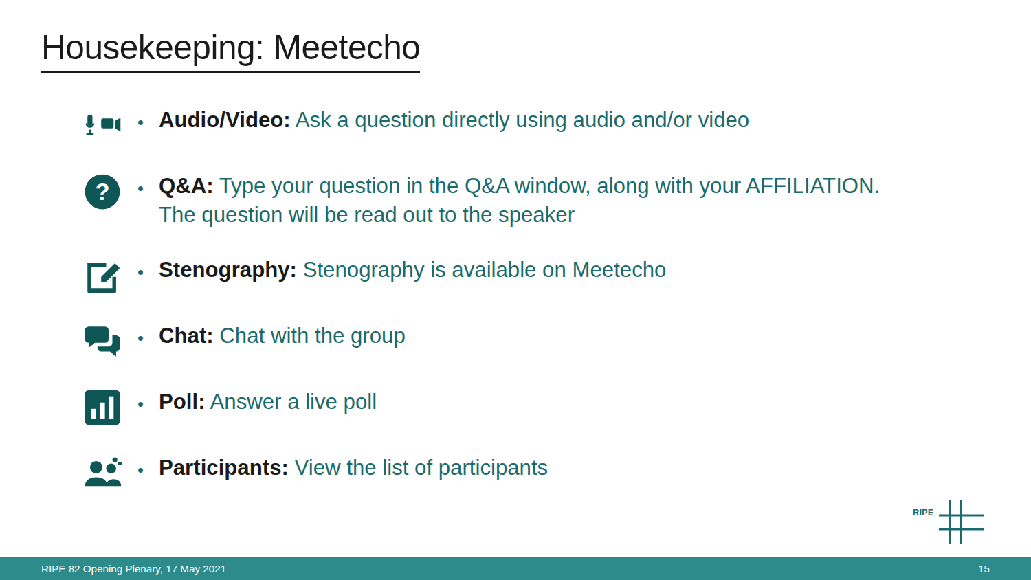Housekeeping: Meetecho
• Audio/Video: Ask a question directly using audio and/or video
? • Q&A: Type your question in the Q&A window, along with your AFFILIATION. The question will be read out to the speaker
• Stenography: Stenography is available on Meetecho
• Chat: Chat with the group
• Poll: Answer a live poll
• Participants: View the list of participants
RIPE
RIPE 82 Opening Plenary, 17 May 2021 15